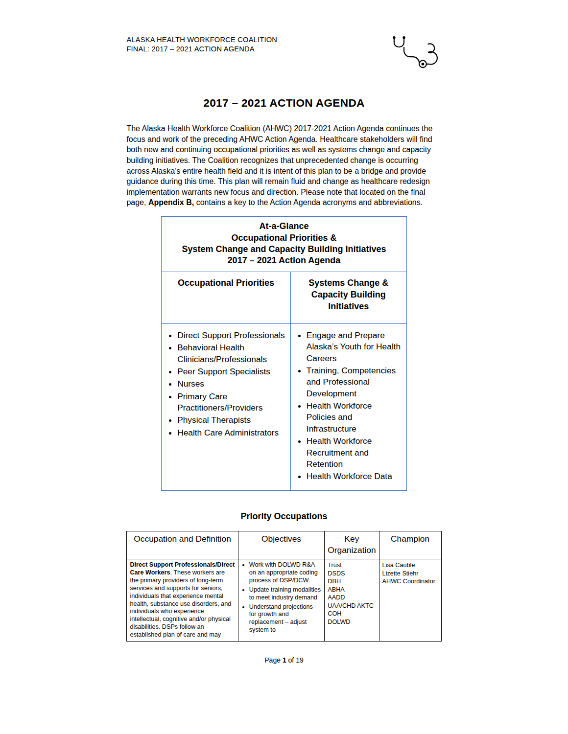ALASKA HEALTH WORKFORCE COALITION
FINAL: 2017 – 2021 ACTION AGENDA
2017 – 2021 ACTION AGENDA
The Alaska Health Workforce Coalition (AHWC) 2017-2021 Action Agenda continues the focus and work of the preceding AHWC Action Agenda. Healthcare stakeholders will find both new and continuing occupational priorities as well as systems change and capacity building initiatives. The Coalition recognizes that unprecedented change is occurring across Alaska’s entire health field and it is intent of this plan to be a bridge and provide guidance during this time. This plan will remain fluid and change as healthcare redesign implementation warrants new focus and direction. Please note that located on the final page, Appendix B, contains a key to the Action Agenda acronyms and abbreviations.
| At-a-Glance Occupational Priorities & System Change and Capacity Building Initiatives 2017 – 2021 Action Agenda |
| Occupational Priorities | Systems Change & Capacity Building Initiatives |
| Direct Support Professionals Behavioral Health Clinicians/Professionals Peer Support Specialists Nurses Primary Care Practitioners/Providers Physical Therapists Health Care Administrators | Engage and Prepare Alaska’s Youth for Health Careers Training, Competencies and Professional Development Health Workforce Policies and Infrastructure Health Workforce Recruitment and Retention Health Workforce Data |
Priority Occupations
| Occupation and Definition | Objectives | Key Organization | Champion |
| --- | --- | --- | --- |
| Direct Support Professionals/Direct Care Workers . These workers are the primary providers of long-term services and supports for seniors, individuals that experience mental health, substance use disorders, and individuals who experience intellectual, cognitive and/or physical disabilities. DSPs follow an established plan of care and may | Work with DOLWD R&A on an appropriate coding process of DSP/DCW. Update training modalities to meet industry demand Understand projections for growth and replacement – adjust system to | Trust DSDS DBH ABHA AADD UAA/CHD AKTC COH DOLWD | Lisa Cauble Lizette Stiehr AHWC Coordinator |
Page 1 of 19